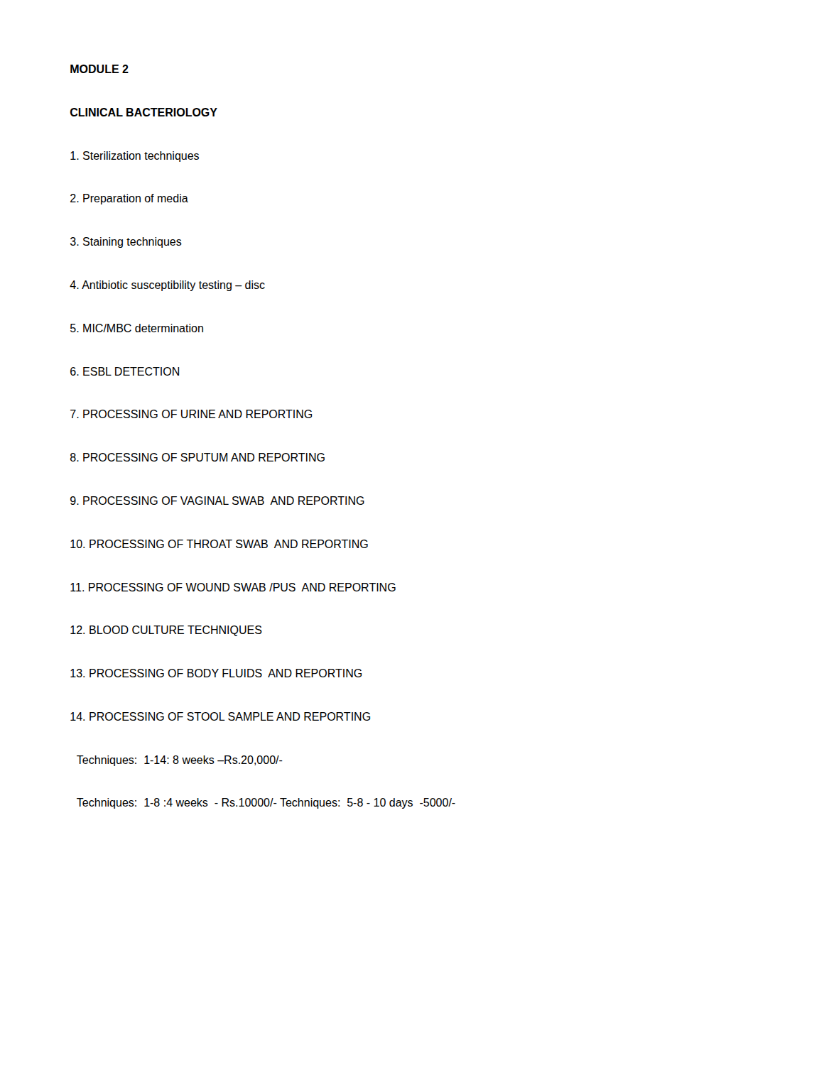MODULE 2
CLINICAL BACTERIOLOGY
1. Sterilization techniques
2. Preparation of media
3. Staining techniques
4. Antibiotic susceptibility testing – disc
5. MIC/MBC determination
6. ESBL DETECTION
7. PROCESSING OF URINE AND REPORTING
8. PROCESSING OF SPUTUM AND REPORTING
9. PROCESSING OF VAGINAL SWAB AND REPORTING
10. PROCESSING OF THROAT SWAB AND REPORTING
11. PROCESSING OF WOUND SWAB /PUS AND REPORTING
12. BLOOD CULTURE TECHNIQUES
13. PROCESSING OF BODY FLUIDS AND REPORTING
14. PROCESSING OF STOOL SAMPLE AND REPORTING
Techniques: 1-14: 8 weeks –Rs.20,000/-
Techniques: 1-8 :4 weeks - Rs.10000/- Techniques: 5-8 - 10 days -5000/-